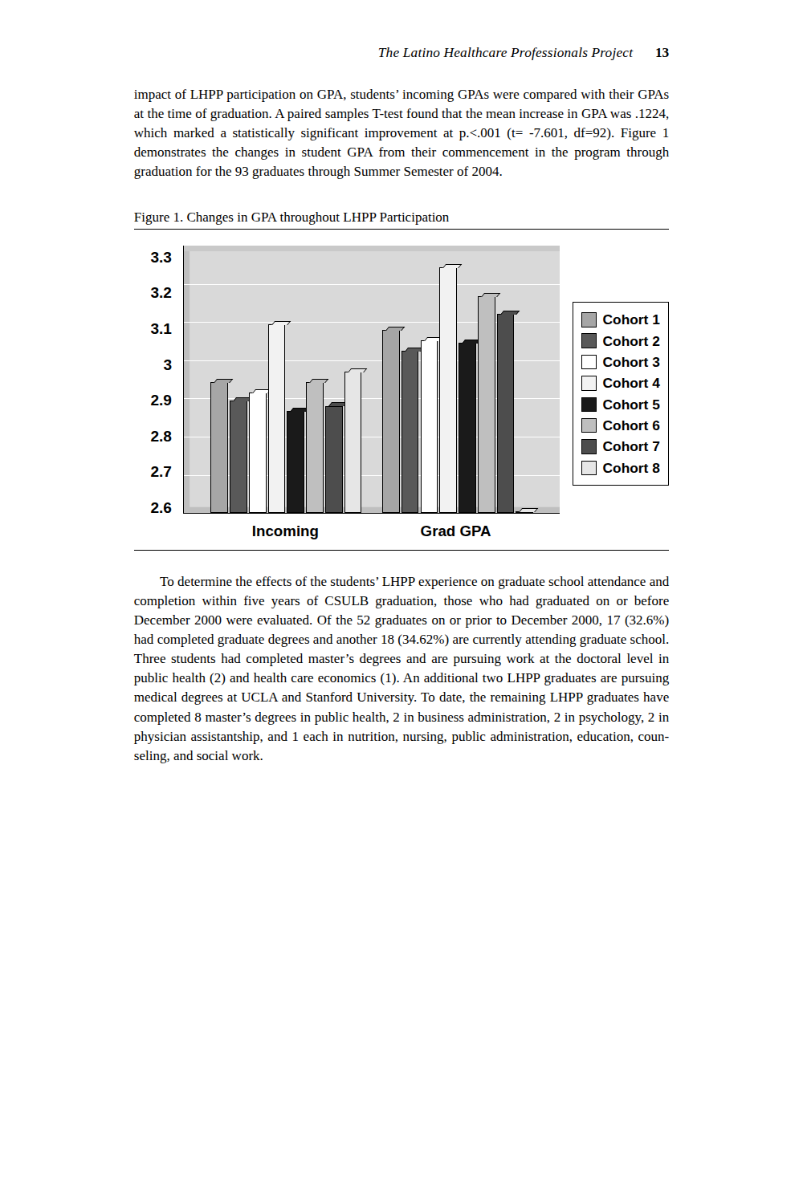The Latino Healthcare Professionals Project 13
impact of LHPP participation on GPA, students’ incoming GPAs were compared with their GPAs at the time of graduation. A paired samples T-test found that the mean increase in GPA was .1224, which marked a statistically significant improvement at p.<.001 (t= -7.601, df=92). Figure 1 demonstrates the changes in student GPA from their commencement in the program through graduation for the 93 graduates through Summer Semester of 2004.
Figure 1. Changes in GPA throughout LHPP Participation
3.3 3.2 3.1 3 2.9 2.8 2.7 2.6
Incoming Grad GPA
Cohort 1
Cohort 2
Cohort 3
Cohort 4
Cohort 5
Cohort 6
Cohort 7
Cohort 8
To determine the effects of the students’ LHPP experience on graduate school attendance and completion within five years of CSULB graduation, those who had graduated on or before December 2000 were evaluated. Of the 52 graduates on or prior to December 2000, 17 (32.6%) had completed graduate degrees and another 18 (34.62%) are currently attending graduate school. Three students had completed master’s degrees and are pursuing work at the doctoral level in public health (2) and health care economics (1). An additional two LHPP graduates are pursuing medical degrees at UCLA and Stanford University. To date, the remaining LHPP graduates have completed 8 master’s degrees in public health, 2 in business administration, 2 in psychology, 2 in physician assistantship, and 1 each in nutrition, nursing, public administration, education, counseling, and social work.